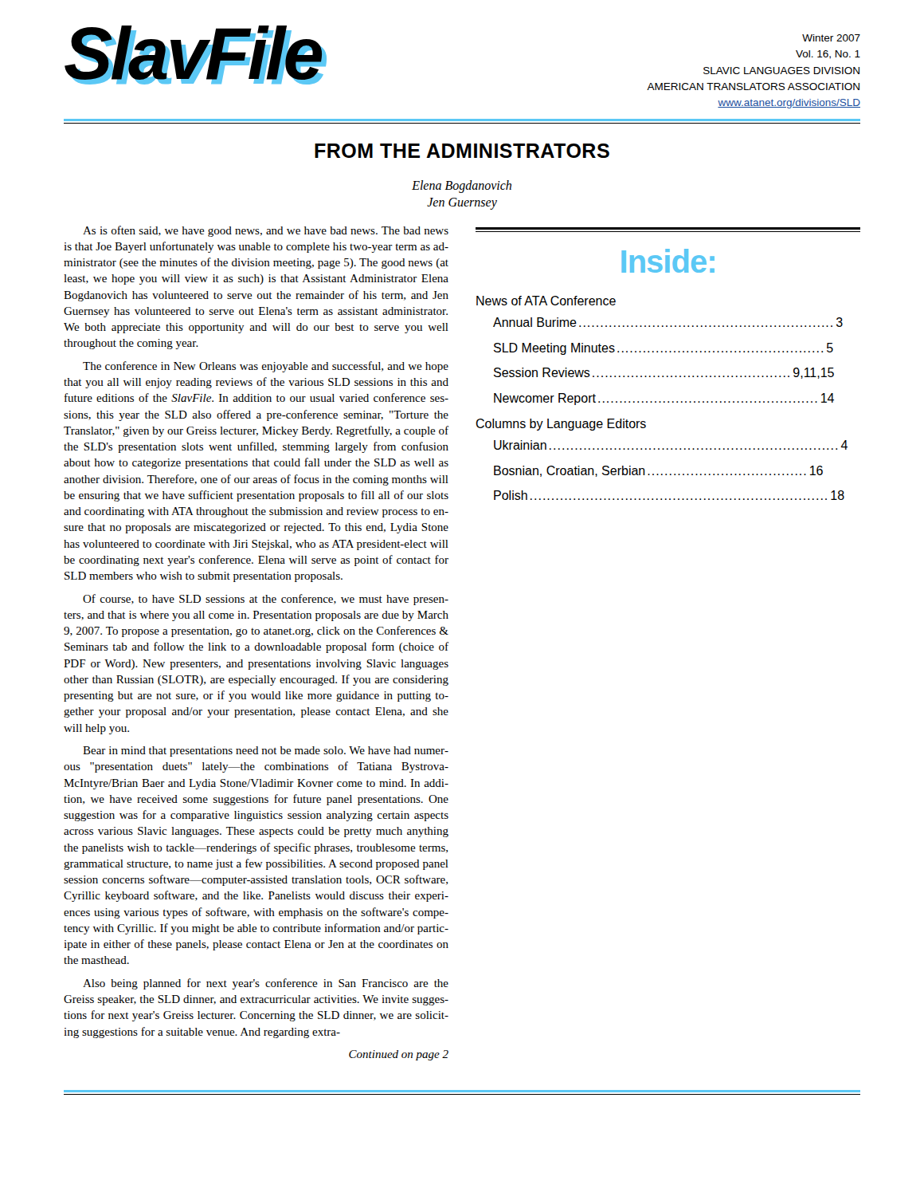SlavFile
Winter 2007
Vol. 16, No. 1
SLAVIC LANGUAGES DIVISION
AMERICAN TRANSLATORS ASSOCIATION
www.atanet.org/divisions/SLD
FROM THE ADMINISTRATORS
Elena Bogdanovich
Jen Guernsey
As is often said, we have good news, and we have bad news. The bad news is that Joe Bayerl unfortunately was unable to complete his two-year term as administrator (see the minutes of the division meeting, page 5). The good news (at least, we hope you will view it as such) is that Assistant Administrator Elena Bogdanovich has volunteered to serve out the remainder of his term, and Jen Guernsey has volunteered to serve out Elena's term as assistant administrator. We both appreciate this opportunity and will do our best to serve you well throughout the coming year.
The conference in New Orleans was enjoyable and successful, and we hope that you all will enjoy reading reviews of the various SLD sessions in this and future editions of the SlavFile. In addition to our usual varied conference sessions, this year the SLD also offered a pre-conference seminar, "Torture the Translator," given by our Greiss lecturer, Mickey Berdy. Regretfully, a couple of the SLD's presentation slots went unfilled, stemming largely from confusion about how to categorize presentations that could fall under the SLD as well as another division. Therefore, one of our areas of focus in the coming months will be ensuring that we have sufficient presentation proposals to fill all of our slots and coordinating with ATA throughout the submission and review process to ensure that no proposals are miscategorized or rejected. To this end, Lydia Stone has volunteered to coordinate with Jiri Stejskal, who as ATA president-elect will be coordinating next year's conference. Elena will serve as point of contact for SLD members who wish to submit presentation proposals.
Of course, to have SLD sessions at the conference, we must have presenters, and that is where you all come in. Presentation proposals are due by March 9, 2007. To propose a presentation, go to atanet.org, click on the Conferences & Seminars tab and follow the link to a downloadable proposal form (choice of PDF or Word). New presenters, and presentations involving Slavic languages other than Russian (SLOTR), are especially encouraged. If you are considering presenting but are not sure, or if you would like more guidance in putting together your proposal and/or your presentation, please contact Elena, and she will help you.
Bear in mind that presentations need not be made solo. We have had numerous "presentation duets" lately—the combinations of Tatiana Bystrova-McIntyre/Brian Baer and Lydia Stone/Vladimir Kovner come to mind. In addition, we have received some suggestions for future panel presentations. One suggestion was for a comparative linguistics session analyzing certain aspects across various Slavic languages. These aspects could be pretty much anything the panelists wish to tackle—renderings of specific phrases, troublesome terms, grammatical structure, to name just a few possibilities. A second proposed panel session concerns software—computer-assisted translation tools, OCR software, Cyrillic keyboard software, and the like. Panelists would discuss their experiences using various types of software, with emphasis on the software's competency with Cyrillic. If you might be able to contribute information and/or participate in either of these panels, please contact Elena or Jen at the coordinates on the masthead.
Also being planned for next year's conference in San Francisco are the Greiss speaker, the SLD dinner, and extracurricular activities. We invite suggestions for next year's Greiss lecturer. Concerning the SLD dinner, we are soliciting suggestions for a suitable venue. And regarding extra-
Continued on page 2
Inside:
News of ATA Conference
Annual Burime........................................................... 3 SLD Meeting Minutes................................................ 5 Session Reviews.............................................. 9,11,15 Newcomer Report................................................... 14
Columns by Language Editors
Ukrainian................................................................... 4 Bosnian, Croatian, Serbian..................................... 16 Polish..................................................................... 18